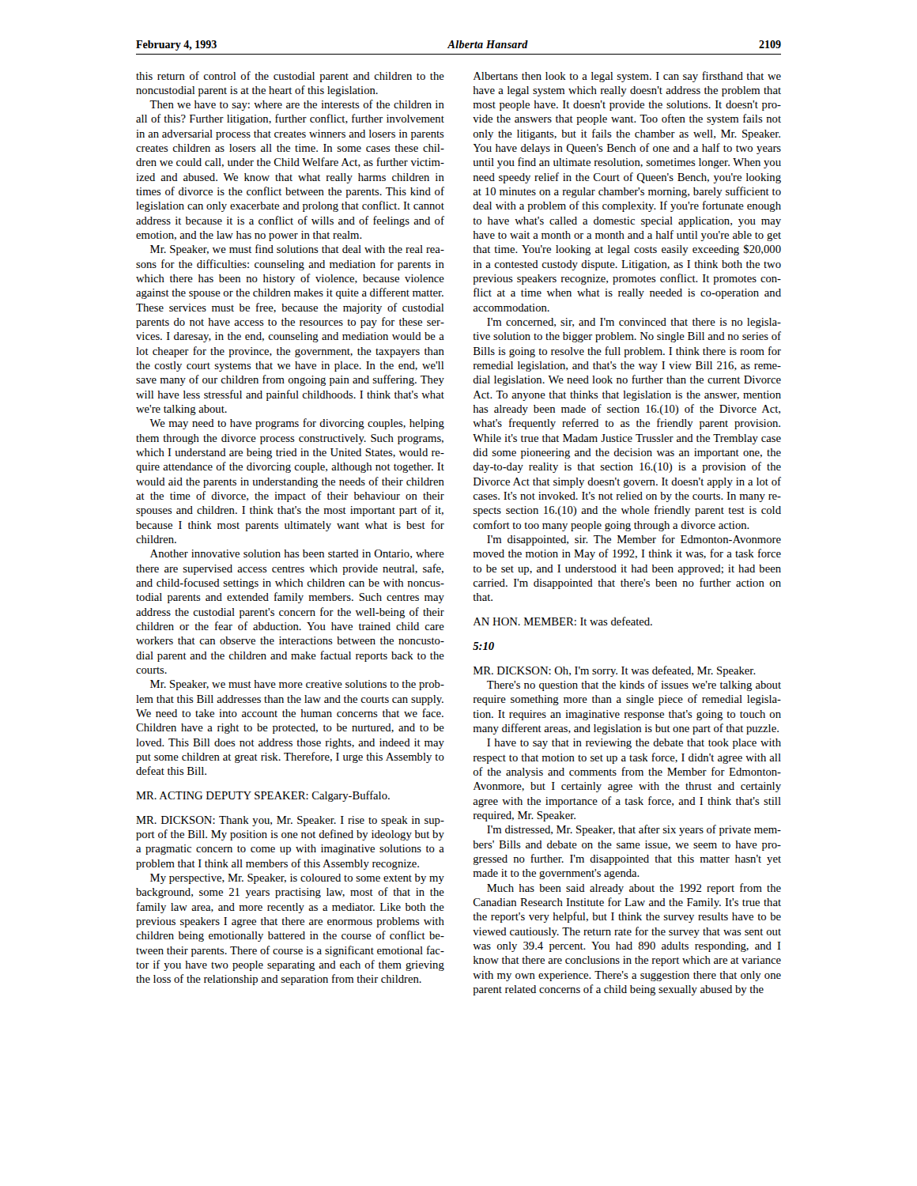February 4, 1993 Alberta Hansard 2109
this return of control of the custodial parent and children to the noncustodial parent is at the heart of this legislation.
Then we have to say: where are the interests of the children in all of this? Further litigation, further conflict, further involvement in an adversarial process that creates winners and losers in parents creates children as losers all the time. In some cases these children we could call, under the Child Welfare Act, as further victimized and abused. We know that what really harms children in times of divorce is the conflict between the parents. This kind of legislation can only exacerbate and prolong that conflict. It cannot address it because it is a conflict of wills and of feelings and of emotion, and the law has no power in that realm.
Mr. Speaker, we must find solutions that deal with the real reasons for the difficulties: counseling and mediation for parents in which there has been no history of violence, because violence against the spouse or the children makes it quite a different matter. These services must be free, because the majority of custodial parents do not have access to the resources to pay for these services. I daresay, in the end, counseling and mediation would be a lot cheaper for the province, the government, the taxpayers than the costly court systems that we have in place. In the end, we'll save many of our children from ongoing pain and suffering. They will have less stressful and painful childhoods. I think that's what we're talking about.
We may need to have programs for divorcing couples, helping them through the divorce process constructively. Such programs, which I understand are being tried in the United States, would require attendance of the divorcing couple, although not together. It would aid the parents in understanding the needs of their children at the time of divorce, the impact of their behaviour on their spouses and children. I think that's the most important part of it, because I think most parents ultimately want what is best for children.
Another innovative solution has been started in Ontario, where there are supervised access centres which provide neutral, safe, and child-focused settings in which children can be with noncustodial parents and extended family members. Such centres may address the custodial parent's concern for the well-being of their children or the fear of abduction. You have trained child care workers that can observe the interactions between the noncustodial parent and the children and make factual reports back to the courts.
Mr. Speaker, we must have more creative solutions to the problem that this Bill addresses than the law and the courts can supply. We need to take into account the human concerns that we face. Children have a right to be protected, to be nurtured, and to be loved. This Bill does not address those rights, and indeed it may put some children at great risk. Therefore, I urge this Assembly to defeat this Bill.
MR. ACTING DEPUTY SPEAKER: Calgary-Buffalo.
MR. DICKSON: Thank you, Mr. Speaker. I rise to speak in support of the Bill. My position is one not defined by ideology but by a pragmatic concern to come up with imaginative solutions to a problem that I think all members of this Assembly recognize.
My perspective, Mr. Speaker, is coloured to some extent by my background, some 21 years practising law, most of that in the family law area, and more recently as a mediator. Like both the previous speakers I agree that there are enormous problems with children being emotionally battered in the course of conflict between their parents. There of course is a significant emotional factor if you have two people separating and each of them grieving the loss of the relationship and separation from their children.
Albertans then look to a legal system. I can say firsthand that we have a legal system which really doesn't address the problem that most people have. It doesn't provide the solutions. It doesn't provide the answers that people want. Too often the system fails not only the litigants, but it fails the chamber as well, Mr. Speaker. You have delays in Queen's Bench of one and a half to two years until you find an ultimate resolution, sometimes longer. When you need speedy relief in the Court of Queen's Bench, you're looking at 10 minutes on a regular chamber's morning, barely sufficient to deal with a problem of this complexity. If you're fortunate enough to have what's called a domestic special application, you may have to wait a month or a month and a half until you're able to get that time. You're looking at legal costs easily exceeding $20,000 in a contested custody dispute. Litigation, as I think both the two previous speakers recognize, promotes conflict. It promotes conflict at a time when what is really needed is co-operation and accommodation.
I'm concerned, sir, and I'm convinced that there is no legislative solution to the bigger problem. No single Bill and no series of Bills is going to resolve the full problem. I think there is room for remedial legislation, and that's the way I view Bill 216, as remedial legislation. We need look no further than the current Divorce Act. To anyone that thinks that legislation is the answer, mention has already been made of section 16.(10) of the Divorce Act, what's frequently referred to as the friendly parent provision. While it's true that Madam Justice Trussler and the Tremblay case did some pioneering and the decision was an important one, the day-to-day reality is that section 16.(10) is a provision of the Divorce Act that simply doesn't govern. It doesn't apply in a lot of cases. It's not invoked. It's not relied on by the courts. In many respects section 16.(10) and the whole friendly parent test is cold comfort to too many people going through a divorce action.
I'm disappointed, sir. The Member for Edmonton-Avonmore moved the motion in May of 1992, I think it was, for a task force to be set up, and I understood it had been approved; it had been carried. I'm disappointed that there's been no further action on that.
AN HON. MEMBER: It was defeated.
5:10
MR. DICKSON: Oh, I'm sorry. It was defeated, Mr. Speaker.
There's no question that the kinds of issues we're talking about require something more than a single piece of remedial legislation. It requires an imaginative response that's going to touch on many different areas, and legislation is but one part of that puzzle.
I have to say that in reviewing the debate that took place with respect to that motion to set up a task force, I didn't agree with all of the analysis and comments from the Member for Edmonton-Avonmore, but I certainly agree with the thrust and certainly agree with the importance of a task force, and I think that's still required, Mr. Speaker.
I'm distressed, Mr. Speaker, that after six years of private members' Bills and debate on the same issue, we seem to have progressed no further. I'm disappointed that this matter hasn't yet made it to the government's agenda.
Much has been said already about the 1992 report from the Canadian Research Institute for Law and the Family. It's true that the report's very helpful, but I think the survey results have to be viewed cautiously. The return rate for the survey that was sent out was only 39.4 percent. You had 890 adults responding, and I know that there are conclusions in the report which are at variance with my own experience. There's a suggestion there that only one parent related concerns of a child being sexually abused by the